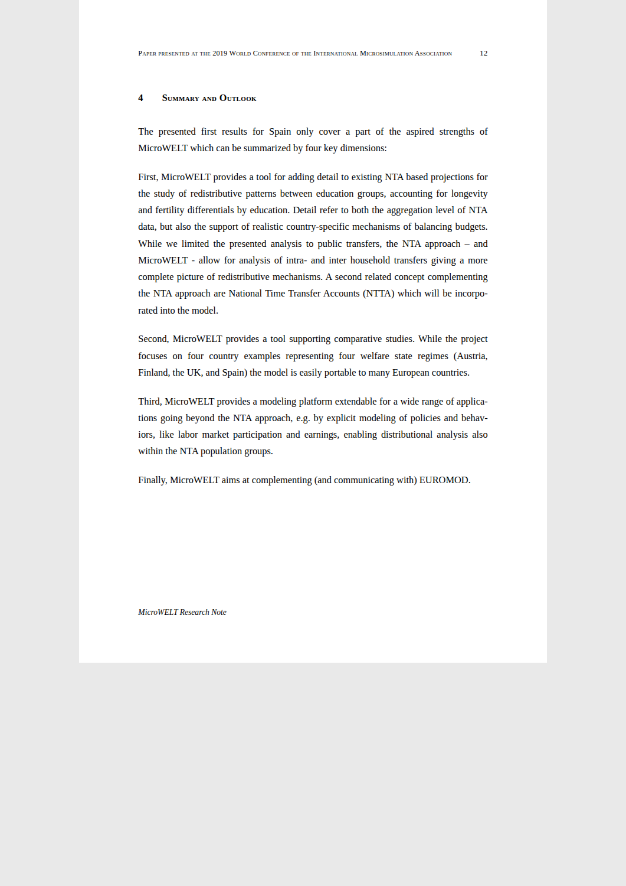Paper presented at the 2019 World Conference of the International Microsimulation Association 12
4 Summary and Outlook
The presented first results for Spain only cover a part of the aspired strengths of MicroWELT which can be summarized by four key dimensions:
First, MicroWELT provides a tool for adding detail to existing NTA based projections for the study of redistributive patterns between education groups, accounting for longevity and fertility differentials by education. Detail refer to both the aggregation level of NTA data, but also the support of realistic country-specific mechanisms of balancing budgets. While we limited the presented analysis to public transfers, the NTA approach – and MicroWELT - allow for analysis of intra- and inter household transfers giving a more complete picture of redistributive mechanisms. A second related concept complementing the NTA approach are National Time Transfer Accounts (NTTA) which will be incorporated into the model.
Second, MicroWELT provides a tool supporting comparative studies. While the project focuses on four country examples representing four welfare state regimes (Austria, Finland, the UK, and Spain) the model is easily portable to many European countries.
Third, MicroWELT provides a modeling platform extendable for a wide range of applications going beyond the NTA approach, e.g. by explicit modeling of policies and behaviors, like labor market participation and earnings, enabling distributional analysis also within the NTA population groups.
Finally, MicroWELT aims at complementing (and communicating with) EUROMOD.
MicroWELT Research Note